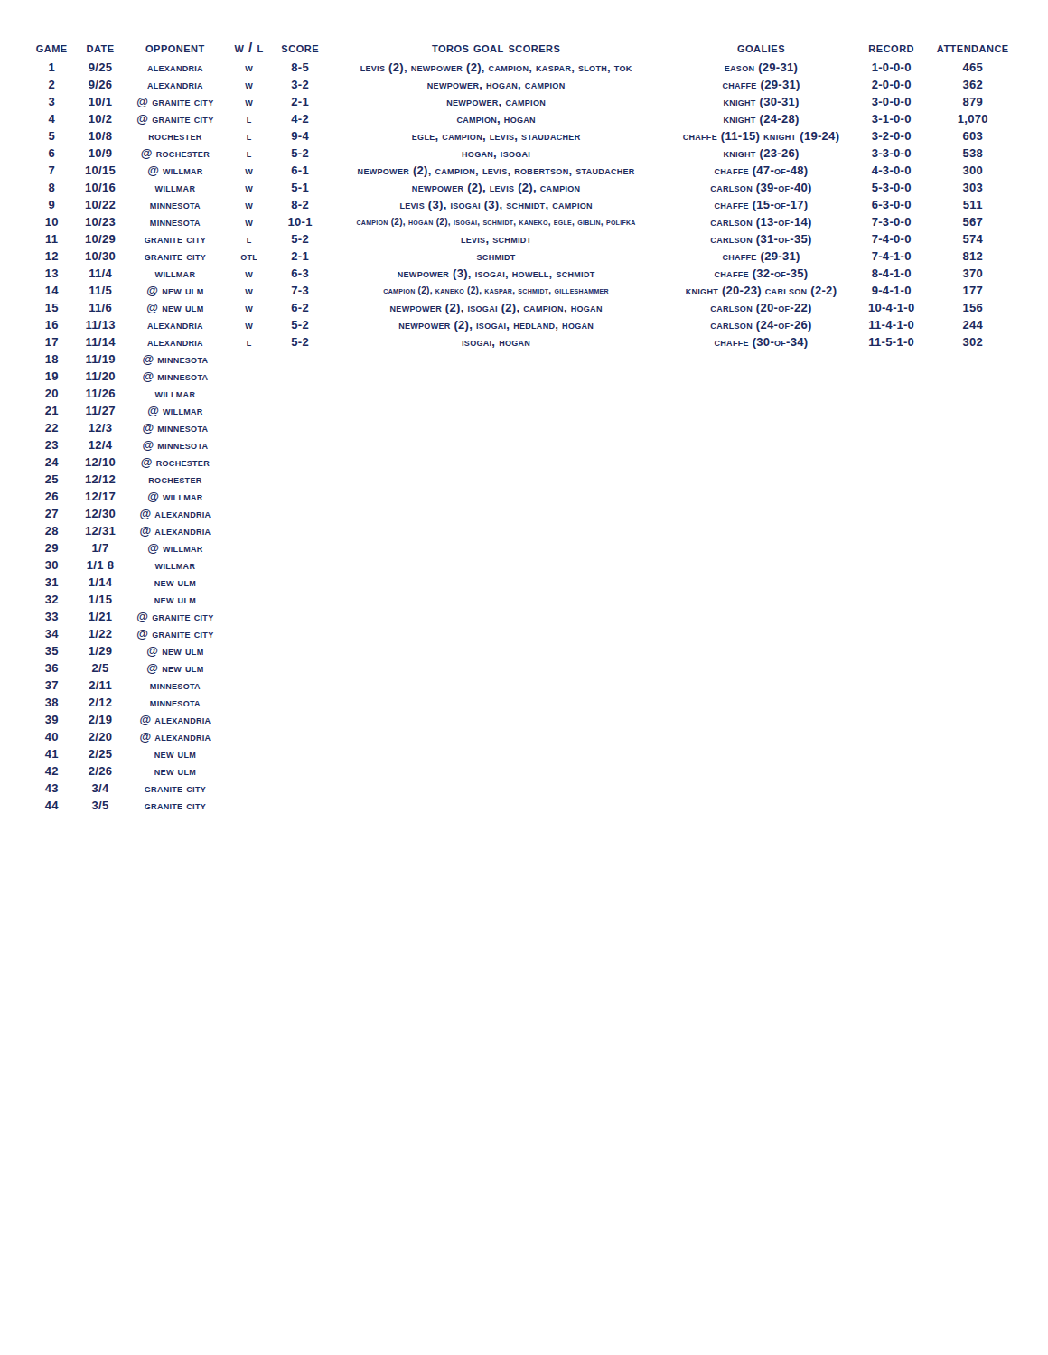| Game | Date | Opponent | W / L | Score | Toros Goal Scorers | Goalies | Record | Attendance |
| --- | --- | --- | --- | --- | --- | --- | --- | --- |
| 1 | 9/25 | Alexandria | W | 8-5 | Levis (2), Newpower (2), Campion, Kaspar, Sloth, Tok | Eason (29-31) | 1-0-0-0 | 465 |
| 2 | 9/26 | Alexandria | W | 3-2 | Newpower, Hogan, Campion | Chaffe (29-31) | 2-0-0-0 | 362 |
| 3 | 10/1 | @ Granite City | W | 2-1 | Newpower, Campion | Knight (30-31) | 3-0-0-0 | 879 |
| 4 | 10/2 | @ Granite City | L | 4-2 | Campion, Hogan | Knight (24-28) | 3-1-0-0 | 1,070 |
| 5 | 10/8 | Rochester | L | 9-4 | Egle, Campion, Levis, Staudacher | Chaffe (11-15) Knight (19-24) | 3-2-0-0 | 603 |
| 6 | 10/9 | @ Rochester | L | 5-2 | Hogan, Isogai | Knight (23-26) | 3-3-0-0 | 538 |
| 7 | 10/15 | @ Willmar | W | 6-1 | Newpower (2), Campion, Levis, Robertson, Staudacher | Chaffe (47-of-48) | 4-3-0-0 | 300 |
| 8 | 10/16 | Willmar | W | 5-1 | Newpower (2), Levis (2), Campion | Carlson (39-of-40) | 5-3-0-0 | 303 |
| 9 | 10/22 | Minnesota | W | 8-2 | Levis (3), Isogai (3), Schmidt, Campion | Chaffe (15-of-17) | 6-3-0-0 | 511 |
| 10 | 10/23 | Minnesota | W | 10-1 | Campion (2), Hogan (2), Isogai, Schmidt, Kaneko, Egle, Giblin, Polifka | Carlson (13-of-14) | 7-3-0-0 | 567 |
| 11 | 10/29 | Granite City | L | 5-2 | Levis, Schmidt | Carlson (31-of-35) | 7-4-0-0 | 574 |
| 12 | 10/30 | Granite City | OTL | 2-1 | Schmidt | Chaffe (29-31) | 7-4-1-0 | 812 |
| 13 | 11/4 | Willmar | W | 6-3 | Newpower (3), Isogai, Howell, Schmidt | Chaffe (32-of-35) | 8-4-1-0 | 370 |
| 14 | 11/5 | @ New Ulm | W | 7-3 | Campion (2), Kaneko (2), Kaspar, Schmidt, Gilleshammer | Knight (20-23) Carlson (2-2) | 9-4-1-0 | 177 |
| 15 | 11/6 | @ New Ulm | W | 6-2 | Newpower (2), Isogai (2), Campion, Hogan | Carlson (20-of-22) | 10-4-1-0 | 156 |
| 16 | 11/13 | Alexandria | W | 5-2 | Newpower (2), Isogai, Hedland, Hogan | Carlson (24-of-26) | 11-4-1-0 | 244 |
| 17 | 11/14 | Alexandria | L | 5-2 | Isogai, Hogan | Chaffe (30-of-34) | 11-5-1-0 | 302 |
| 18 | 11/19 | @ Minnesota | | | | | | |
| 19 | 11/20 | @ Minnesota | | | | | | |
| 20 | 11/26 | Willmar | | | | | | |
| 21 | 11/27 | @ Willmar | | | | | | |
| 22 | 12/3 | @ Minnesota | | | | | | |
| 23 | 12/4 | @ Minnesota | | | | | | |
| 24 | 12/10 | @ Rochester | | | | | | |
| 25 | 12/12 | Rochester | | | | | | |
| 26 | 12/17 | @ Willmar | | | | | | |
| 27 | 12/30 | @ Alexandria | | | | | | |
| 28 | 12/31 | @ Alexandria | | | | | | |
| 29 | 1/7 | @ Willmar | | | | | | |
| 30 | 1/1 8 | Willmar | | | | | | |
| 31 | 1/14 | New Ulm | | | | | | |
| 32 | 1/15 | New Ulm | | | | | | |
| 33 | 1/21 | @ Granite City | | | | | | |
| 34 | 1/22 | @ Granite City | | | | | | |
| 35 | 1/29 | @ New Ulm | | | | | | |
| 36 | 2/5 | @ New Ulm | | | | | | |
| 37 | 2/11 | Minnesota | | | | | | |
| 38 | 2/12 | Minnesota | | | | | | |
| 39 | 2/19 | @ Alexandria | | | | | | |
| 40 | 2/20 | @ Alexandria | | | | | | |
| 41 | 2/25 | New Ulm | | | | | | |
| 42 | 2/26 | New Ulm | | | | | | |
| 43 | 3/4 | Granite City | | | | | | |
| 44 | 3/5 | Granite City | | | | | | |